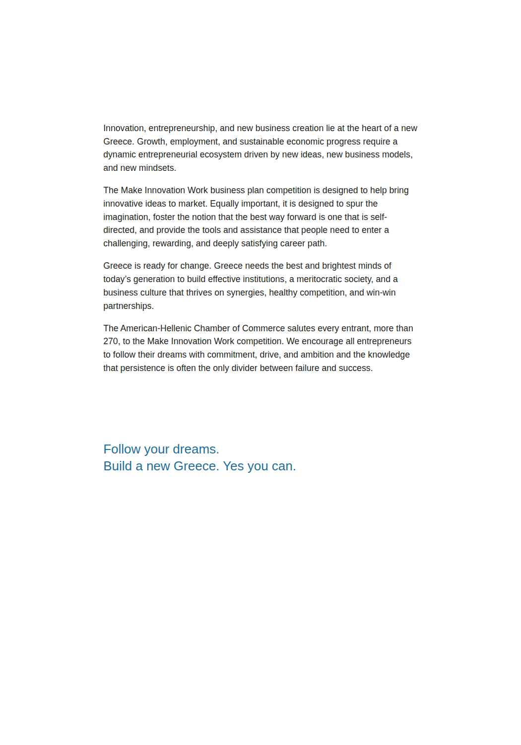Innovation, entrepreneurship, and new business creation lie at the heart of a new Greece. Growth, employment, and sustainable economic progress require a dynamic entrepreneurial ecosystem driven by new ideas, new business models, and new mindsets.
The Make Innovation Work business plan competition is designed to help bring innovative ideas to market. Equally important, it is designed to spur the imagination, foster the notion that the best way forward is one that is self-directed, and provide the tools and assistance that people need to enter a challenging, rewarding, and deeply satisfying career path.
Greece is ready for change. Greece needs the best and brightest minds of today’s generation to build effective institutions, a meritocratic society, and a business culture that thrives on synergies, healthy competition, and win-win partnerships.
The American-Hellenic Chamber of Commerce salutes every entrant, more than 270, to the Make Innovation Work competition. We encourage all entrepreneurs to follow their dreams with commitment, drive, and ambition and the knowledge that persistence is often the only divider between failure and success.
Follow your dreams.
Build a new Greece. Yes you can.